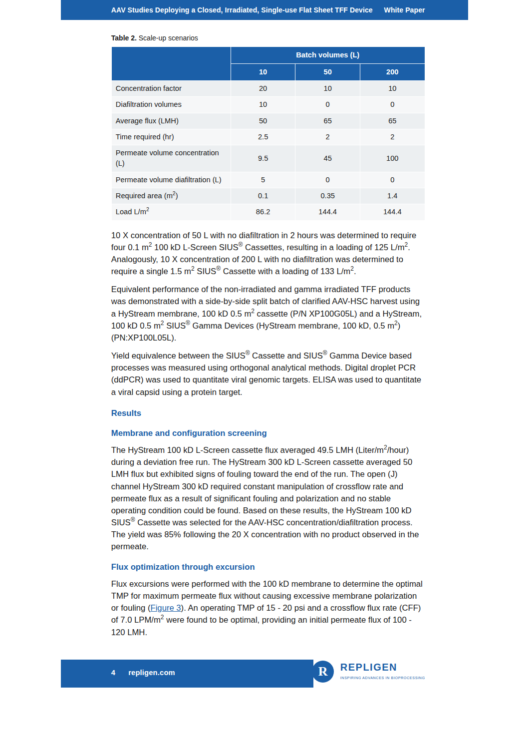AAV Studies Deploying a Closed, Irradiated, Single-use Flat Sheet TFF Device
White Paper
Table 2. Scale-up scenarios
| | Batch volumes (L) |
| --- | --- |
| 10 | 50 | 200 |
| Concentration factor | 20 | 10 | 10 |
| Diafiltration volumes | 10 | 0 | 0 |
| Average flux (LMH) | 50 | 65 | 65 |
| Time required (hr) | 2.5 | 2 | 2 |
| Permeate volume concentration (L) | 9.5 | 45 | 100 |
| Permeate volume diafiltration (L) | 5 | 0 | 0 |
| Required area (m 2 ) | 0.1 | 0.35 | 1.4 |
| Load L/m 2 | 86.2 | 144.4 | 144.4 |
10 X concentration of 50 L with no diafiltration in 2 hours was determined to require four 0.1 m2 100 kD L-Screen SIUS® Cassettes, resulting in a loading of 125 L/m2. Analogously, 10 X concentration of 200 L with no diafiltration was determined to require a single 1.5 m2 SIUS® Cassette with a loading of 133 L/m2.
Equivalent performance of the non-irradiated and gamma irradiated TFF products was demonstrated with a side-by-side split batch of clarified AAV-HSC harvest using a HyStream membrane, 100 kD 0.5 m2 cassette (P/N XP100G05L) and a HyStream, 100 kD 0.5 m2 SIUS® Gamma Devices (HyStream membrane, 100 kD, 0.5 m2) (PN:XP100L05L).
Yield equivalence between the SIUS® Cassette and SIUS® Gamma Device based processes was measured using orthogonal analytical methods. Digital droplet PCR (ddPCR) was used to quantitate viral genomic targets. ELISA was used to quantitate a viral capsid using a protein target.
Results
Membrane and configuration screening
The HyStream 100 kD L-Screen cassette flux averaged 49.5 LMH (Liter/m2/hour) during a deviation free run. The HyStream 300 kD L-Screen cassette averaged 50 LMH flux but exhibited signs of fouling toward the end of the run. The open (J) channel HyStream 300 kD required constant manipulation of crossflow rate and permeate flux as a result of significant fouling and polarization and no stable operating condition could be found. Based on these results, the HyStream 100 kD SIUS® Cassette was selected for the AAV-HSC concentration/diafiltration process. The yield was 85% following the 20 X concentration with no product observed in the permeate.
Flux optimization through excursion
Flux excursions were performed with the 100 kD membrane to determine the optimal TMP for maximum permeate flux without causing excessive membrane polarization or fouling (Figure 3). An operating TMP of 15 - 20 psi and a crossflow flux rate (CFF) of 7.0 LPM/m2 were found to be optimal, providing an initial permeate flux of 100 - 120 LMH.
4repligen.com
R REPLIGEN
Inspiring Advances in Bioprocessing